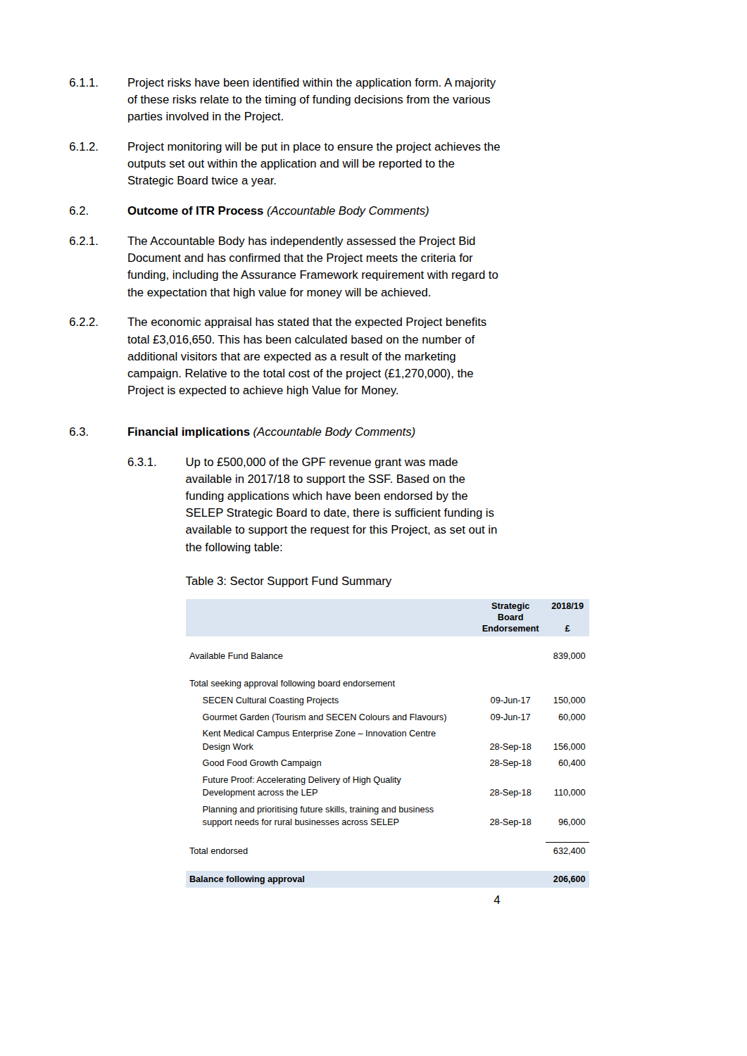6.1.1.
Project risks have been identified within the application form. A majority of these risks relate to the timing of funding decisions from the various parties involved in the Project.
6.1.2.
Project monitoring will be put in place to ensure the project achieves the outputs set out within the application and will be reported to the Strategic Board twice a year.
6.2.
Outcome of ITR Process (Accountable Body Comments)
6.2.1.
The Accountable Body has independently assessed the Project Bid Document and has confirmed that the Project meets the criteria for funding, including the Assurance Framework requirement with regard to the expectation that high value for money will be achieved.
6.2.2.
The economic appraisal has stated that the expected Project benefits total £3,016,650. This has been calculated based on the number of additional visitors that are expected as a result of the marketing campaign. Relative to the total cost of the project (£1,270,000), the Project is expected to achieve high Value for Money.
6.3.
Financial implications (Accountable Body Comments)
6.3.1.
Up to £500,000 of the GPF revenue grant was made available in 2017/18 to support the SSF. Based on the funding applications which have been endorsed by the SELEP Strategic Board to date, there is sufficient funding is available to support the request for this Project, as set out in the following table:
Table 3: Sector Support Fund Summary
| | Strategic Board Endorsement | 2018/19 £ |
| --- | --- | --- |
| Available Fund Balance | | 839,000 |
| Total seeking approval following board endorsement | | |
| SECEN Cultural Coasting Projects | 09-Jun-17 | 150,000 |
| Gourmet Garden (Tourism and SECEN Colours and Flavours) | 09-Jun-17 | 60,000 |
| Kent Medical Campus Enterprise Zone – Innovation Centre Design Work | 28-Sep-18 | 156,000 |
| Good Food Growth Campaign | 28-Sep-18 | 60,400 |
| Future Proof: Accelerating Delivery of High Quality Development across the LEP | 28-Sep-18 | 110,000 |
| Planning and prioritising future skills, training and business support needs for rural businesses across SELEP | 28-Sep-18 | 96,000 |
| Total endorsed | | 632,400 |
| Balance following approval | | 206,600 |
4